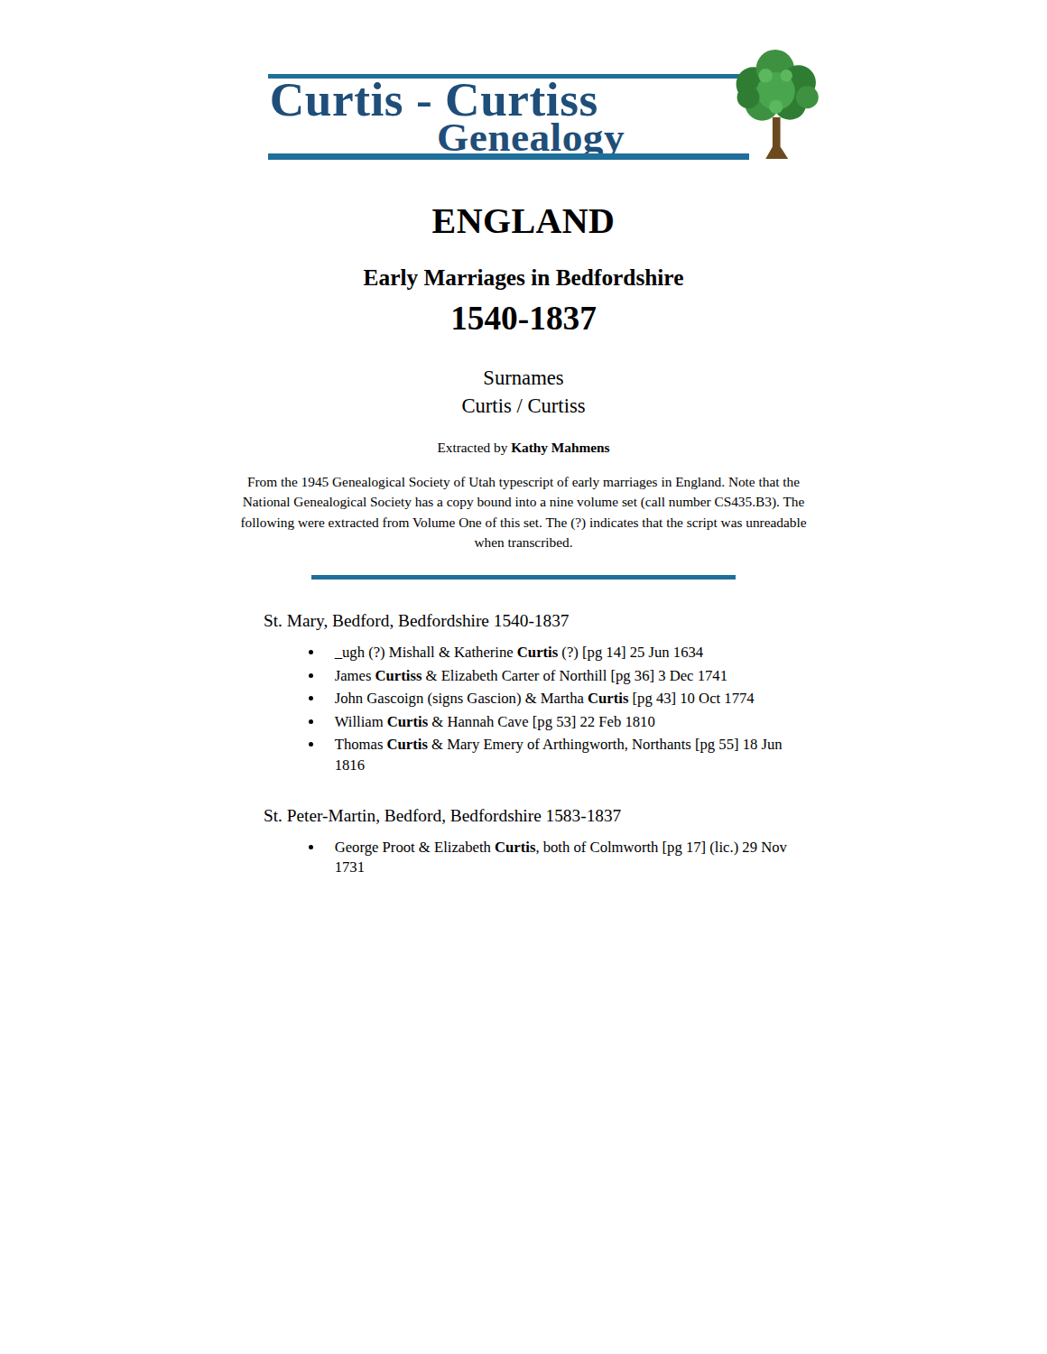Curtis - Curtiss
Genealogy
ENGLAND
Early Marriages in Bedfordshire
1540-1837
Surnames
Curtis / Curtiss
Extracted by Kathy Mahmens
From the 1945 Genealogical Society of Utah typescript of early marriages in England. Note that the National Genealogical Society has a copy bound into a nine volume set (call number CS435.B3). The following were extracted from Volume One of this set. The (?) indicates that the script was unreadable when transcribed.
St. Mary, Bedford, Bedfordshire 1540-1837
_ugh (?) Mishall & Katherine Curtis (?) [pg 14] 25 Jun 1634
James Curtiss & Elizabeth Carter of Northill [pg 36] 3 Dec 1741
John Gascoign (signs Gascion) & Martha Curtis [pg 43] 10 Oct 1774
William Curtis & Hannah Cave [pg 53] 22 Feb 1810
Thomas Curtis & Mary Emery of Arthingworth, Northants [pg 55] 18 Jun 1816
St. Peter-Martin, Bedford, Bedfordshire 1583-1837
George Proot & Elizabeth Curtis, both of Colmworth [pg 17] (lic.) 29 Nov 1731